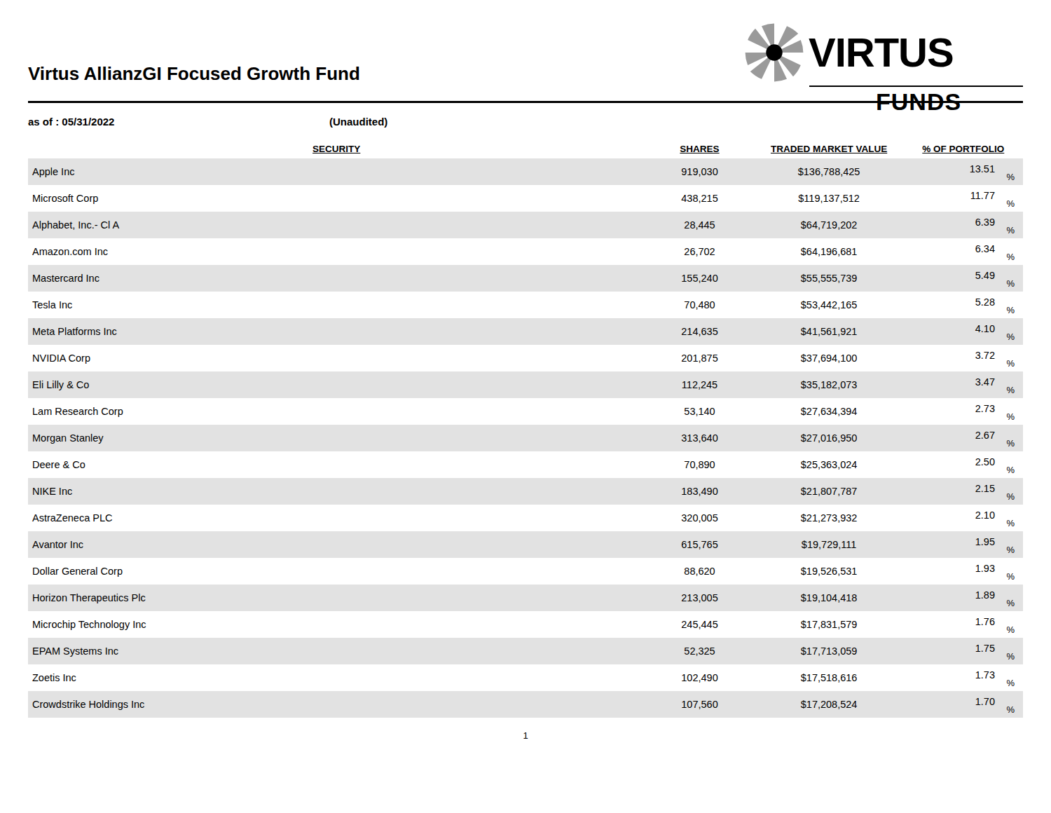VIRTUS
FUNDS
Virtus AllianzGI Focused Growth Fund
as of : 05/31/2022
(Unaudited)
| SECURITY | SHARES | TRADED MARKET VALUE | % OF PORTFOLIO |
| --- | --- | --- | --- |
| Apple Inc | 919,030 | $136,788,425 | 13.51 % |
| Microsoft Corp | 438,215 | $119,137,512 | 11.77 % |
| Alphabet, Inc.- Cl A | 28,445 | $64,719,202 | 6.39 % |
| Amazon.com Inc | 26,702 | $64,196,681 | 6.34 % |
| Mastercard Inc | 155,240 | $55,555,739 | 5.49 % |
| Tesla Inc | 70,480 | $53,442,165 | 5.28 % |
| Meta Platforms Inc | 214,635 | $41,561,921 | 4.10 % |
| NVIDIA Corp | 201,875 | $37,694,100 | 3.72 % |
| Eli Lilly & Co | 112,245 | $35,182,073 | 3.47 % |
| Lam Research Corp | 53,140 | $27,634,394 | 2.73 % |
| Morgan Stanley | 313,640 | $27,016,950 | 2.67 % |
| Deere & Co | 70,890 | $25,363,024 | 2.50 % |
| NIKE Inc | 183,490 | $21,807,787 | 2.15 % |
| AstraZeneca PLC | 320,005 | $21,273,932 | 2.10 % |
| Avantor Inc | 615,765 | $19,729,111 | 1.95 % |
| Dollar General Corp | 88,620 | $19,526,531 | 1.93 % |
| Horizon Therapeutics Plc | 213,005 | $19,104,418 | 1.89 % |
| Microchip Technology Inc | 245,445 | $17,831,579 | 1.76 % |
| EPAM Systems Inc | 52,325 | $17,713,059 | 1.75 % |
| Zoetis Inc | 102,490 | $17,518,616 | 1.73 % |
| Crowdstrike Holdings Inc | 107,560 | $17,208,524 | 1.70 % |
1